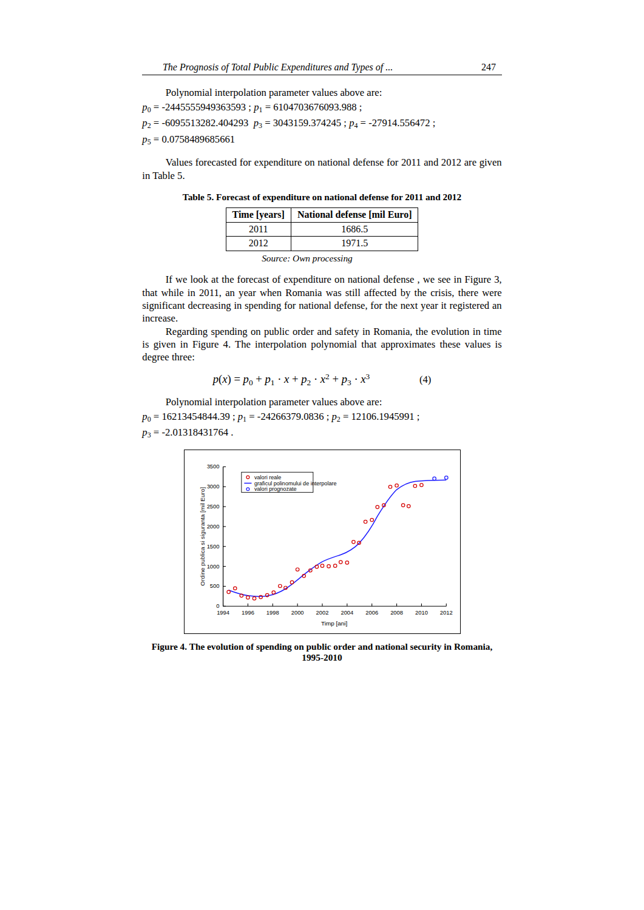The Prognosis of Total Public Expenditures and Types of ... 247
Polynomial interpolation parameter values above are:
p0 = -2445555949363593 ; p1 = 6104703676093.988 ;
p2 = -6095513282.404293 p3 = 3043159.374245 ; p4 = -27914.556472 ;
p5 = 0.0758489685661
Values forecasted for expenditure on national defense for 2011 and 2012 are given in Table 5.
Table 5. Forecast of expenditure on national defense for 2011 and 2012
| Time [years] | National defense [mil Euro] |
| --- | --- |
| 2011 | 1686.5 |
| 2012 | 1971.5 |
Source: Own processing
If we look at the forecast of expenditure on national defense , we see in Figure 3, that while in 2011, an year when Romania was still affected by the crisis, there were significant decreasing in spending for national defense, for the next year it registered an increase.
Regarding spending on public order and safety in Romania, the evolution in time is given in Figure 4. The interpolation polynomial that approximates these values is degree three:
p(x) = p0 + p1 · x + p2 · x2 + p3 · x3 (4)
Polynomial interpolation parameter values above are:
p0 = 16213454844.39 ; p1 = -24266379.0836 ; p2 = 12106.1945991 ;
p3 = -2.01318431764 .
0 500 1000 1500 2000 2500 3000 3500 1994 1996 1998 2000 2002 2004 2006 2008 2010 2012 Timp [ani] Ordine publica si siguranta [mil Euro] valori reale graficul polinomului de interpolare valori prognozate
Figure 4. The evolution of spending on public order and national security in Romania,
1995-2010